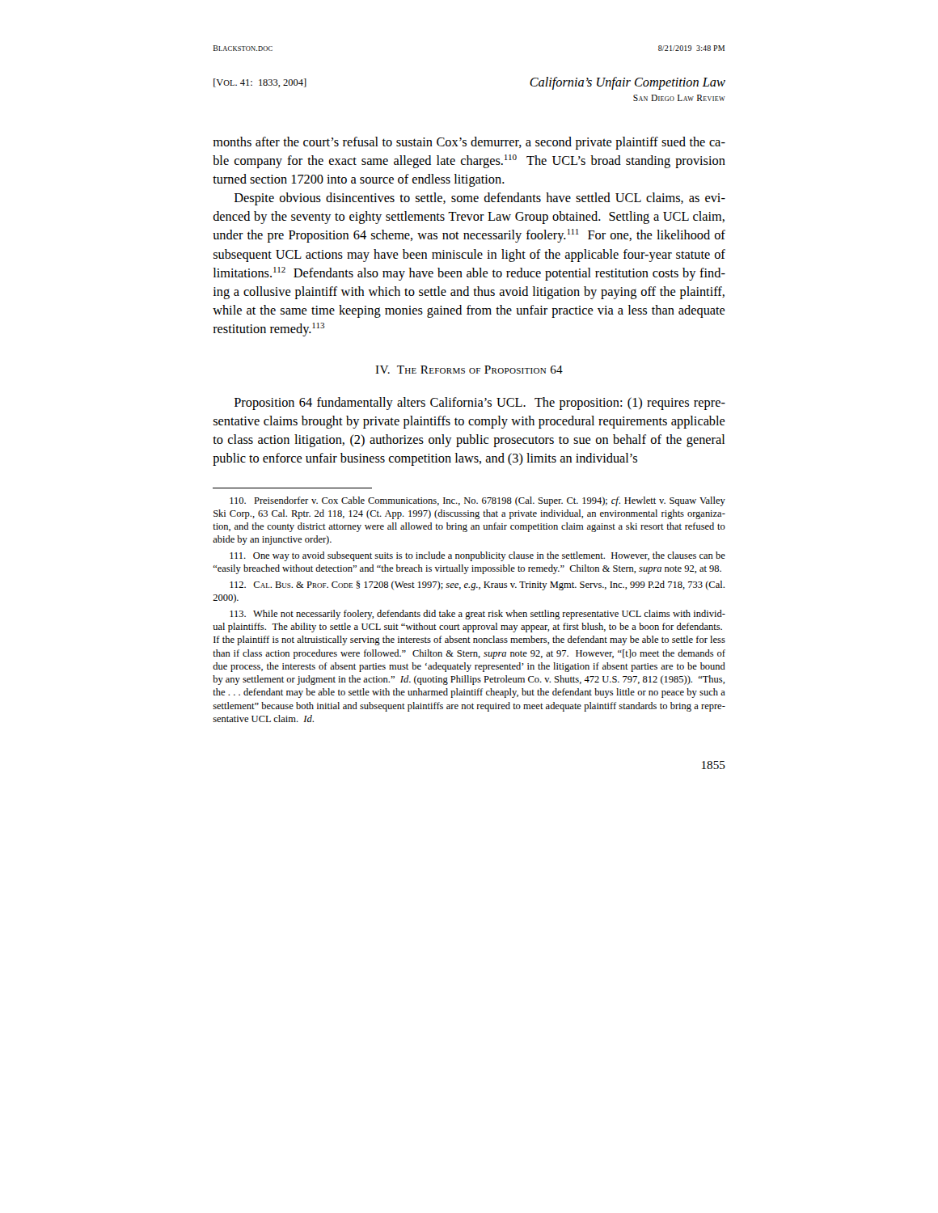BLACKSTON.DOC 8/21/2019 3:48 PM
[VOL. 41: 1833, 2004]
California’s Unfair Competition Law
San Diego Law Review
months after the court’s refusal to sustain Cox’s demurrer, a second private plaintiff sued the cable company for the exact same alleged late charges.110 The UCL’s broad standing provision turned section 17200 into a source of endless litigation.
Despite obvious disincentives to settle, some defendants have settled UCL claims, as evidenced by the seventy to eighty settlements Trevor Law Group obtained. Settling a UCL claim, under the pre Proposition 64 scheme, was not necessarily foolery.111 For one, the likelihood of subsequent UCL actions may have been miniscule in light of the applicable four-year statute of limitations.112 Defendants also may have been able to reduce potential restitution costs by finding a collusive plaintiff with which to settle and thus avoid litigation by paying off the plaintiff, while at the same time keeping monies gained from the unfair practice via a less than adequate restitution remedy.113
IV. The Reforms of Proposition 64
Proposition 64 fundamentally alters California’s UCL. The proposition: (1) requires representative claims brought by private plaintiffs to comply with procedural requirements applicable to class action litigation, (2) authorizes only public prosecutors to sue on behalf of the general public to enforce unfair business competition laws, and (3) limits an individual’s
110. Preisendorfer v. Cox Cable Communications, Inc., No. 678198 (Cal. Super. Ct. 1994); cf. Hewlett v. Squaw Valley Ski Corp., 63 Cal. Rptr. 2d 118, 124 (Ct. App. 1997) (discussing that a private individual, an environmental rights organization, and the county district attorney were all allowed to bring an unfair competition claim against a ski resort that refused to abide by an injunctive order).
111. One way to avoid subsequent suits is to include a nonpublicity clause in the settlement. However, the clauses can be “easily breached without detection” and “the breach is virtually impossible to remedy.” Chilton & Stern, supra note 92, at 98.
112. Cal. Bus. & Prof. Code § 17208 (West 1997); see, e.g., Kraus v. Trinity Mgmt. Servs., Inc., 999 P.2d 718, 733 (Cal. 2000).
113. While not necessarily foolery, defendants did take a great risk when settling representative UCL claims with individual plaintiffs. The ability to settle a UCL suit “without court approval may appear, at first blush, to be a boon for defendants. If the plaintiff is not altruistically serving the interests of absent nonclass members, the defendant may be able to settle for less than if class action procedures were followed.” Chilton & Stern, supra note 92, at 97. However, “[t]o meet the demands of due process, the interests of absent parties must be ‘adequately represented’ in the litigation if absent parties are to be bound by any settlement or judgment in the action.” Id. (quoting Phillips Petroleum Co. v. Shutts, 472 U.S. 797, 812 (1985)). “Thus, the . . . defendant may be able to settle with the unharmed plaintiff cheaply, but the defendant buys little or no peace by such a settlement” because both initial and subsequent plaintiffs are not required to meet adequate plaintiff standards to bring a representative UCL claim. Id.
1855